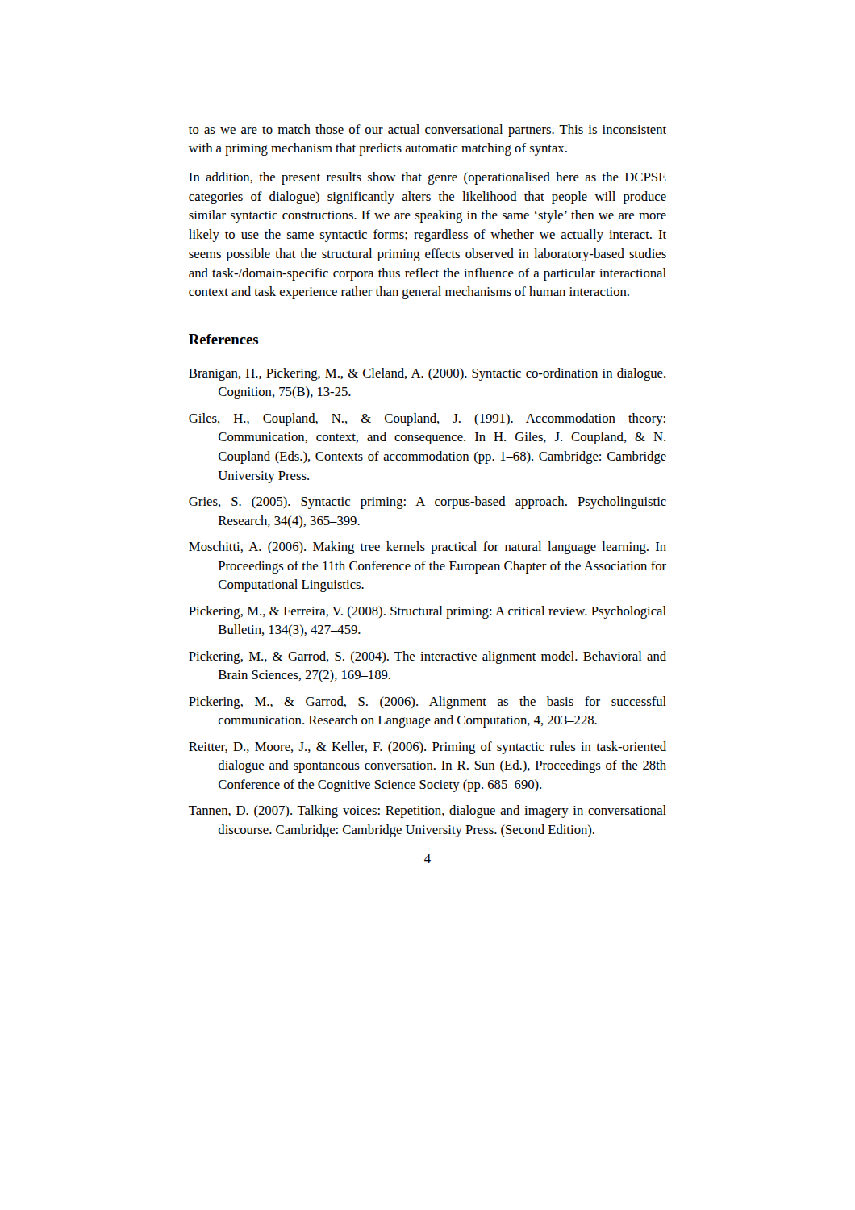to as we are to match those of our actual conversational partners. This is inconsistent with a priming mechanism that predicts automatic matching of syntax.
In addition, the present results show that genre (operationalised here as the DCPSE categories of dialogue) significantly alters the likelihood that people will produce similar syntactic constructions. If we are speaking in the same ‘style’ then we are more likely to use the same syntactic forms; regardless of whether we actually interact. It seems possible that the structural priming effects observed in laboratory-based studies and task-/domain-specific corpora thus reflect the influence of a particular interactional context and task experience rather than general mechanisms of human interaction.
References
Branigan, H., Pickering, M., & Cleland, A. (2000). Syntactic co-ordination in dialogue. Cognition, 75(B), 13-25.
Giles, H., Coupland, N., & Coupland, J. (1991). Accommodation theory: Communication, context, and consequence. In H. Giles, J. Coupland, & N. Coupland (Eds.), Contexts of accommodation (pp. 1–68). Cambridge: Cambridge University Press.
Gries, S. (2005). Syntactic priming: A corpus-based approach. Psycholinguistic Research, 34(4), 365–399.
Moschitti, A. (2006). Making tree kernels practical for natural language learning. In Proceedings of the 11th Conference of the European Chapter of the Association for Computational Linguistics.
Pickering, M., & Ferreira, V. (2008). Structural priming: A critical review. Psychological Bulletin, 134(3), 427–459.
Pickering, M., & Garrod, S. (2004). The interactive alignment model. Behavioral and Brain Sciences, 27(2), 169–189.
Pickering, M., & Garrod, S. (2006). Alignment as the basis for successful communication. Research on Language and Computation, 4, 203–228.
Reitter, D., Moore, J., & Keller, F. (2006). Priming of syntactic rules in task-oriented dialogue and spontaneous conversation. In R. Sun (Ed.), Proceedings of the 28th Conference of the Cognitive Science Society (pp. 685–690).
Tannen, D. (2007). Talking voices: Repetition, dialogue and imagery in conversational discourse. Cambridge: Cambridge University Press. (Second Edition).
4